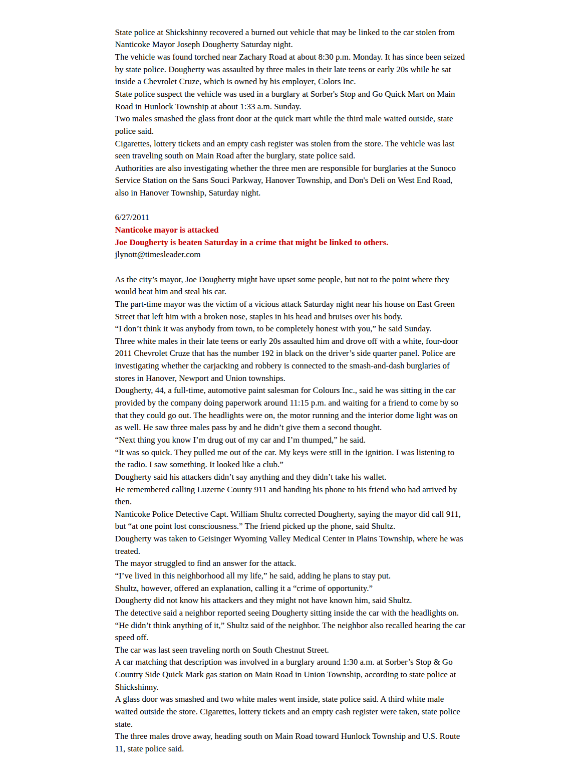State police at Shickshinny recovered a burned out vehicle that may be linked to the car stolen from Nanticoke Mayor Joseph Dougherty Saturday night.
The vehicle was found torched near Zachary Road at about 8:30 p.m. Monday. It has since been seized by state police. Dougherty was assaulted by three males in their late teens or early 20s while he sat inside a Chevrolet Cruze, which is owned by his employer, Colors Inc.
State police suspect the vehicle was used in a burglary at Sorber's Stop and Go Quick Mart on Main Road in Hunlock Township at about 1:33 a.m. Sunday.
Two males smashed the glass front door at the quick mart while the third male waited outside, state police said.
Cigarettes, lottery tickets and an empty cash register was stolen from the store. The vehicle was last seen traveling south on Main Road after the burglary, state police said.
Authorities are also investigating whether the three men are responsible for burglaries at the Sunoco Service Station on the Sans Souci Parkway, Hanover Township, and Don's Deli on West End Road, also in Hanover Township, Saturday night.
6/27/2011
Nanticoke mayor is attacked
Joe Dougherty is beaten Saturday in a crime that might be linked to others.
jlynott@timesleader.com
As the city’s mayor, Joe Dougherty might have upset some people, but not to the point where they would beat him and steal his car.
The part-time mayor was the victim of a vicious attack Saturday night near his house on East Green Street that left him with a broken nose, staples in his head and bruises over his body.
“I don’t think it was anybody from town, to be completely honest with you,” he said Sunday.
Three white males in their late teens or early 20s assaulted him and drove off with a white, four-door 2011 Chevrolet Cruze that has the number 192 in black on the driver’s side quarter panel. Police are investigating whether the carjacking and robbery is connected to the smash-and-dash burglaries of stores in Hanover, Newport and Union townships.
Dougherty, 44, a full-time, automotive paint salesman for Colours Inc., said he was sitting in the car provided by the company doing paperwork around 11:15 p.m. and waiting for a friend to come by so that they could go out. The headlights were on, the motor running and the interior dome light was on as well. He saw three males pass by and he didn’t give them a second thought.
“Next thing you know I’m drug out of my car and I’m thumped,” he said.
“It was so quick. They pulled me out of the car. My keys were still in the ignition. I was listening to the radio. I saw something. It looked like a club.”
Dougherty said his attackers didn’t say anything and they didn’t take his wallet.
He remembered calling Luzerne County 911 and handing his phone to his friend who had arrived by then.
Nanticoke Police Detective Capt. William Shultz corrected Dougherty, saying the mayor did call 911, but “at one point lost consciousness.” The friend picked up the phone, said Shultz.
Dougherty was taken to Geisinger Wyoming Valley Medical Center in Plains Township, where he was treated.
The mayor struggled to find an answer for the attack.
“I’ve lived in this neighborhood all my life,” he said, adding he plans to stay put.
Shultz, however, offered an explanation, calling it a “crime of opportunity.”
Dougherty did not know his attackers and they might not have known him, said Shultz.
The detective said a neighbor reported seeing Dougherty sitting inside the car with the headlights on.
“He didn’t think anything of it,” Shultz said of the neighbor. The neighbor also recalled hearing the car speed off.
The car was last seen traveling north on South Chestnut Street.
A car matching that description was involved in a burglary around 1:30 a.m. at Sorber’s Stop & Go Country Side Quick Mark gas station on Main Road in Union Township, according to state police at Shickshinny.
A glass door was smashed and two white males went inside, state police said. A third white male waited outside the store. Cigarettes, lottery tickets and an empty cash register were taken, state police state.
The three males drove away, heading south on Main Road toward Hunlock Township and U.S. Route 11, state police said.